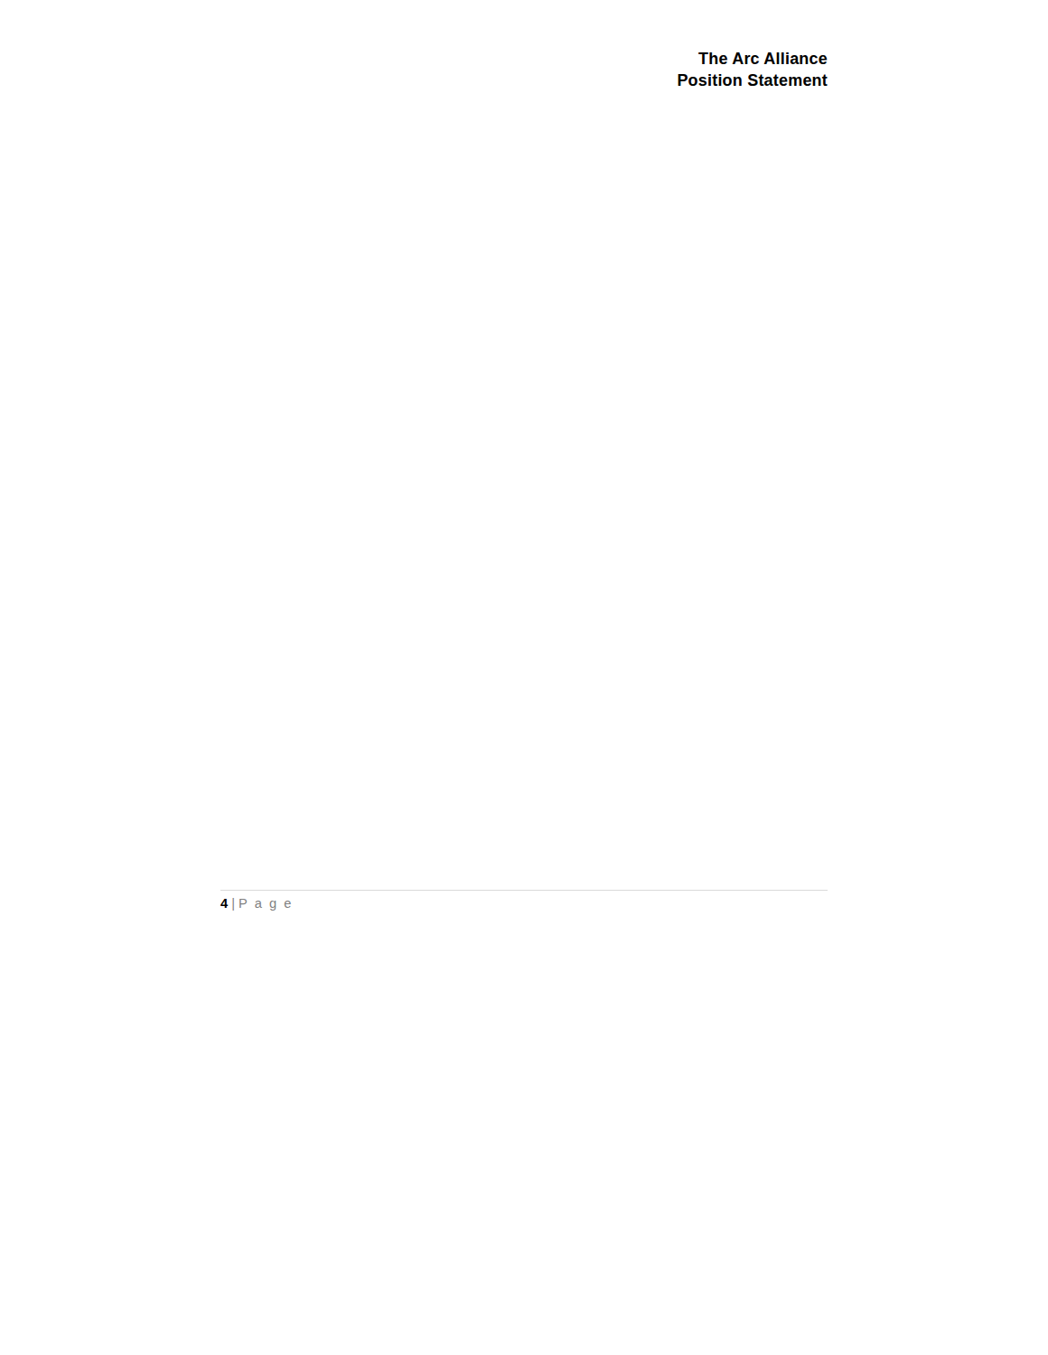The Arc Alliance
Position Statement
4 | P a g e